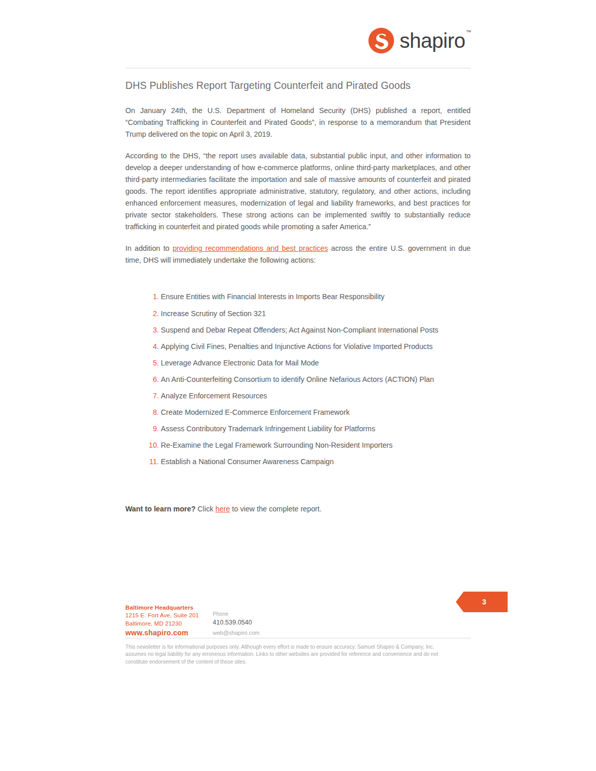shapiro™
DHS Publishes Report Targeting Counterfeit and Pirated Goods
On January 24th, the U.S. Department of Homeland Security (DHS) published a report, entitled “Combating Trafficking in Counterfeit and Pirated Goods”, in response to a memorandum that President Trump delivered on the topic on April 3, 2019.
According to the DHS, “the report uses available data, substantial public input, and other information to develop a deeper understanding of how e-commerce platforms, online third-party marketplaces, and other third-party intermediaries facilitate the importation and sale of massive amounts of counterfeit and pirated goods. The report identifies appropriate administrative, statutory, regulatory, and other actions, including enhanced enforcement measures, modernization of legal and liability frameworks, and best practices for private sector stakeholders. These strong actions can be implemented swiftly to substantially reduce trafficking in counterfeit and pirated goods while promoting a safer America.”
In addition to providing recommendations and best practices across the entire U.S. government in due time, DHS will immediately undertake the following actions:
Ensure Entities with Financial Interests in Imports Bear Responsibility
Increase Scrutiny of Section 321
Suspend and Debar Repeat Offenders; Act Against Non-Compliant International Posts
Applying Civil Fines, Penalties and Injunctive Actions for Violative Imported Products
Leverage Advance Electronic Data for Mail Mode
An Anti-Counterfeiting Consortium to identify Online Nefarious Actors (ACTION) Plan
Analyze Enforcement Resources
Create Modernized E-Commerce Enforcement Framework
Assess Contributory Trademark Infringement Liability for Platforms
Re-Examine the Legal Framework Surrounding Non-Resident Importers
Establish a National Consumer Awareness Campaign
Want to learn more? Click here to view the complete report.
Baltimore Headquarters
1215 E. Fort Ave, Suite 201
Baltimore, MD 21230 www.shapiro.com
Phone
410.539.0540
web@shapiro.com
3
This newsletter is for informational purposes only. Although every effort is made to ensure accuracy, Samuel Shapiro & Company, Inc. assumes no legal liability for any erroneous information. Links to other websites are provided for reference and convenience and do not constitute endorsement of the content of those sites.